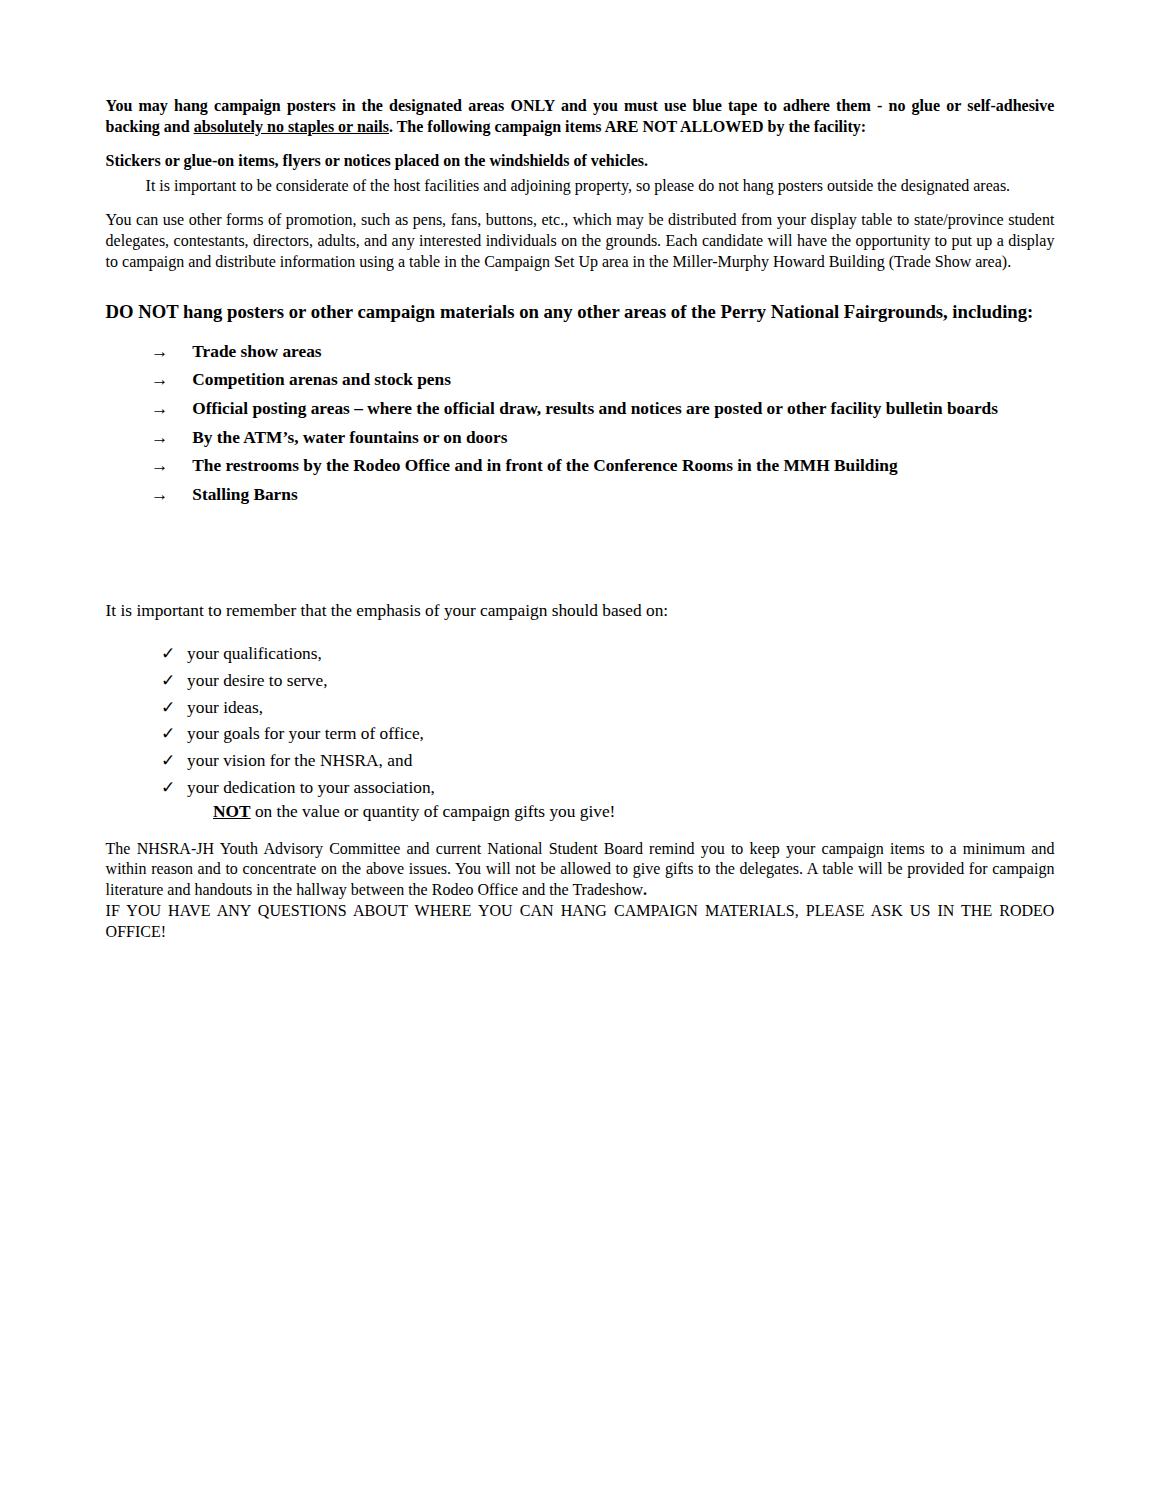You may hang campaign posters in the designated areas ONLY and you must use blue tape to adhere them - no glue or self-adhesive backing and absolutely no staples or nails. The following campaign items ARE NOT ALLOWED by the facility:
Stickers or glue-on items, flyers or notices placed on the windshields of vehicles.
It is important to be considerate of the host facilities and adjoining property, so please do not hang posters outside the designated areas.
You can use other forms of promotion, such as pens, fans, buttons, etc., which may be distributed from your display table to state/province student delegates, contestants, directors, adults, and any interested individuals on the grounds. Each candidate will have the opportunity to put up a display to campaign and distribute information using a table in the Campaign Set Up area in the Miller-Murphy Howard Building (Trade Show area).
DO NOT hang posters or other campaign materials on any other areas of the Perry National Fairgrounds, including:
→Trade show areas
→Competition arenas and stock pens
→Official posting areas – where the official draw, results and notices are posted or other facility bulletin boards
→By the ATM’s, water fountains or on doors
→The restrooms by the Rodeo Office and in front of the Conference Rooms in the MMH Building
→Stalling Barns
It is important to remember that the emphasis of your campaign should based on:
✓your qualifications,
✓your desire to serve,
✓your ideas,
✓your goals for your term of office,
✓your vision for the NHSRA, and
✓your dedication to your association,
NOT on the value or quantity of campaign gifts you give!
The NHSRA-JH Youth Advisory Committee and current National Student Board remind you to keep your campaign items to a minimum and within reason and to concentrate on the above issues. You will not be allowed to give gifts to the delegates. A table will be provided for campaign literature and handouts in the hallway between the Rodeo Office and the Tradeshow.
IF YOU HAVE ANY QUESTIONS ABOUT WHERE YOU CAN HANG CAMPAIGN MATERIALS, PLEASE ASK US IN THE RODEO OFFICE!